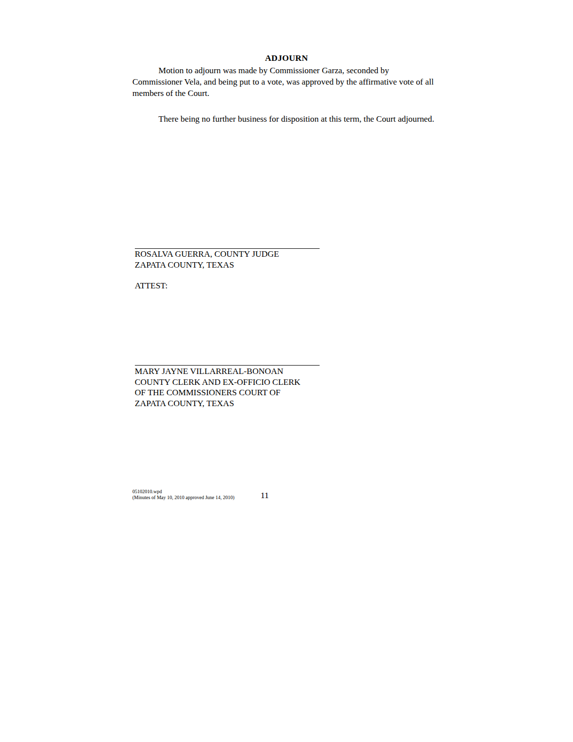ADJOURN
Motion to adjourn was made by Commissioner Garza, seconded by Commissioner Vela, and being put to a vote, was approved by the affirmative vote of all members of the Court.
There being no further business for disposition at this term, the Court adjourned.
ROSALVA GUERRA, COUNTY JUDGE
ZAPATA COUNTY, TEXAS
ATTEST:
MARY JAYNE VILLARREAL-BONOAN
COUNTY CLERK AND EX-OFFICIO CLERK
OF THE COMMISSIONERS COURT OF
ZAPATA COUNTY, TEXAS
05102010.wpd
(Minutes of May 10, 2010 approved June 14, 2010) 11